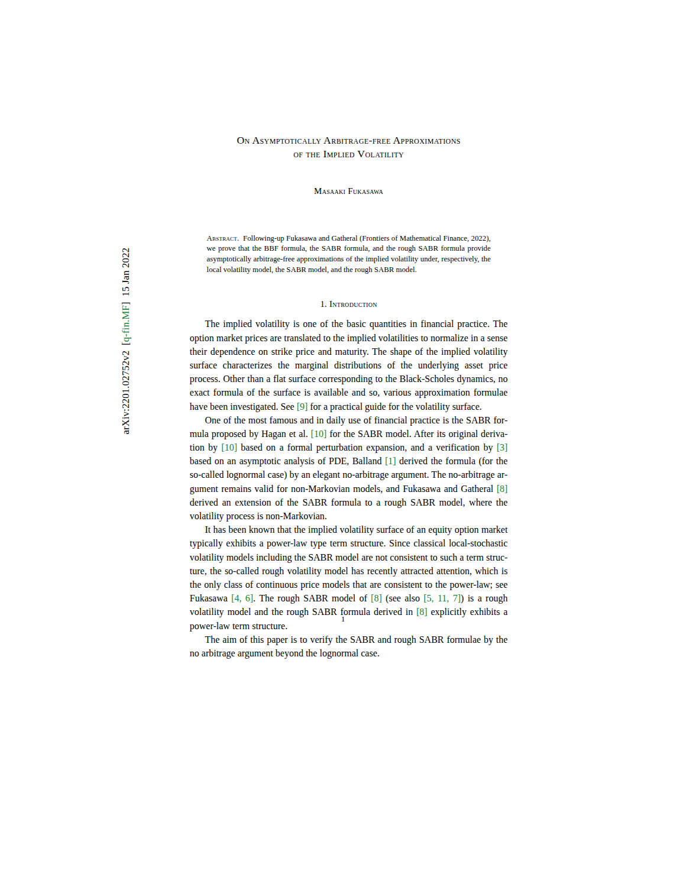arXiv:2201.02752v2 [q-fin.MF] 15 Jan 2022
On Asymptotically Arbitrage-free Approximations
of the Implied Volatility
Masaaki Fukasawa
Abstract. Following-up Fukasawa and Gatheral (Frontiers of Mathematical Finance, 2022), we prove that the BBF formula, the SABR formula, and the rough SABR formula provide asymptotically arbitrage-free approximations of the implied volatility under, respectively, the local volatility model, the SABR model, and the rough SABR model.
1. Introduction
The implied volatility is one of the basic quantities in financial practice. The option market prices are translated to the implied volatilities to normalize in a sense their dependence on strike price and maturity. The shape of the implied volatility surface characterizes the marginal distributions of the underlying asset price process. Other than a flat surface corresponding to the Black-Scholes dynamics, no exact formula of the surface is available and so, various approximation formulae have been investigated. See [9] for a practical guide for the volatility surface.
One of the most famous and in daily use of financial practice is the SABR formula proposed by Hagan et al. [10] for the SABR model. After its original derivation by [10] based on a formal perturbation expansion, and a verification by [3] based on an asymptotic analysis of PDE, Balland [1] derived the formula (for the so-called lognormal case) by an elegant no-arbitrage argument. The no-arbitrage argument remains valid for non-Markovian models, and Fukasawa and Gatheral [8] derived an extension of the SABR formula to a rough SABR model, where the volatility process is non-Markovian.
It has been known that the implied volatility surface of an equity option market typically exhibits a power-law type term structure. Since classical local-stochastic volatility models including the SABR model are not consistent to such a term structure, the so-called rough volatility model has recently attracted attention, which is the only class of continuous price models that are consistent to the power-law; see Fukasawa [4, 6]. The rough SABR model of [8] (see also [5, 11, 7]) is a rough volatility model and the rough SABR formula derived in [8] explicitly exhibits a power-law term structure.
The aim of this paper is to verify the SABR and rough SABR formulae by the no arbitrage argument beyond the lognormal case.
1